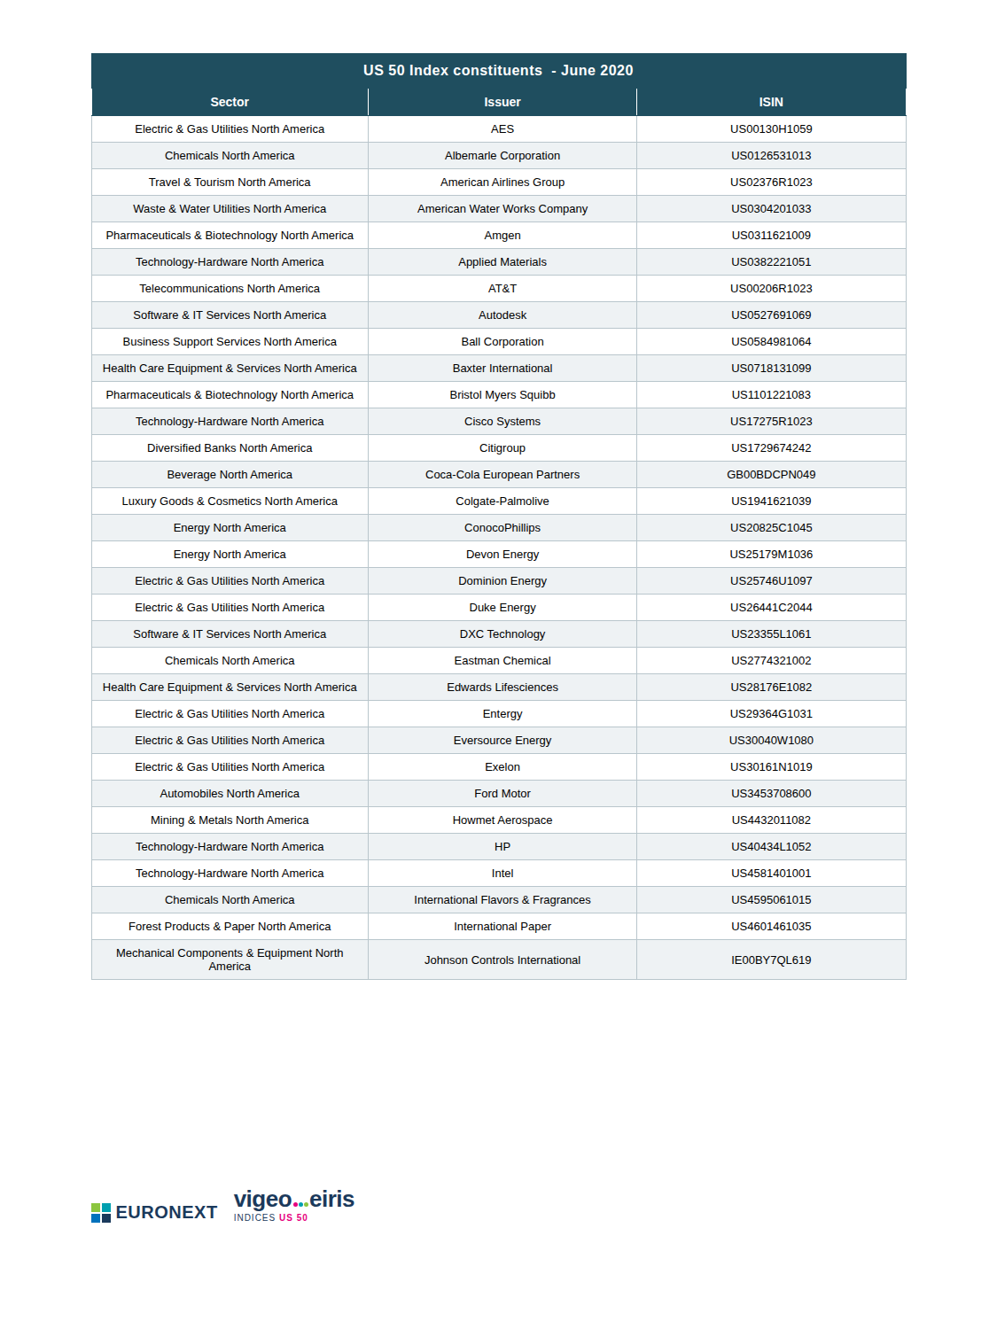| US 50 Index constituents - June 2020 |
| --- |
| Sector | Issuer | ISIN |
| Electric & Gas Utilities North America | AES | US00130H1059 |
| Chemicals North America | Albemarle Corporation | US0126531013 |
| Travel & Tourism North America | American Airlines Group | US02376R1023 |
| Waste & Water Utilities North America | American Water Works Company | US0304201033 |
| Pharmaceuticals & Biotechnology North America | Amgen | US0311621009 |
| Technology-Hardware North America | Applied Materials | US0382221051 |
| Telecommunications North America | AT&T | US00206R1023 |
| Software & IT Services North America | Autodesk | US0527691069 |
| Business Support Services North America | Ball Corporation | US0584981064 |
| Health Care Equipment & Services North America | Baxter International | US0718131099 |
| Pharmaceuticals & Biotechnology North America | Bristol Myers Squibb | US1101221083 |
| Technology-Hardware North America | Cisco Systems | US17275R1023 |
| Diversified Banks North America | Citigroup | US1729674242 |
| Beverage North America | Coca-Cola European Partners | GB00BDCPN049 |
| Luxury Goods & Cosmetics North America | Colgate-Palmolive | US1941621039 |
| Energy North America | ConocoPhillips | US20825C1045 |
| Energy North America | Devon Energy | US25179M1036 |
| Electric & Gas Utilities North America | Dominion Energy | US25746U1097 |
| Electric & Gas Utilities North America | Duke Energy | US26441C2044 |
| Software & IT Services North America | DXC Technology | US23355L1061 |
| Chemicals North America | Eastman Chemical | US2774321002 |
| Health Care Equipment & Services North America | Edwards Lifesciences | US28176E1082 |
| Electric & Gas Utilities North America | Entergy | US29364G1031 |
| Electric & Gas Utilities North America | Eversource Energy | US30040W1080 |
| Electric & Gas Utilities North America | Exelon | US30161N1019 |
| Automobiles North America | Ford Motor | US3453708600 |
| Mining & Metals North America | Howmet Aerospace | US4432011082 |
| Technology-Hardware North America | HP | US40434L1052 |
| Technology-Hardware North America | Intel | US4581401001 |
| Chemicals North America | International Flavors & Fragrances | US4595061015 |
| Forest Products & Paper North America | International Paper | US4601461035 |
| Mechanical Components & Equipment North America | Johnson Controls International | IE00BY7QL619 |
EURONEXT
vigeo eiris
INDICES US 50